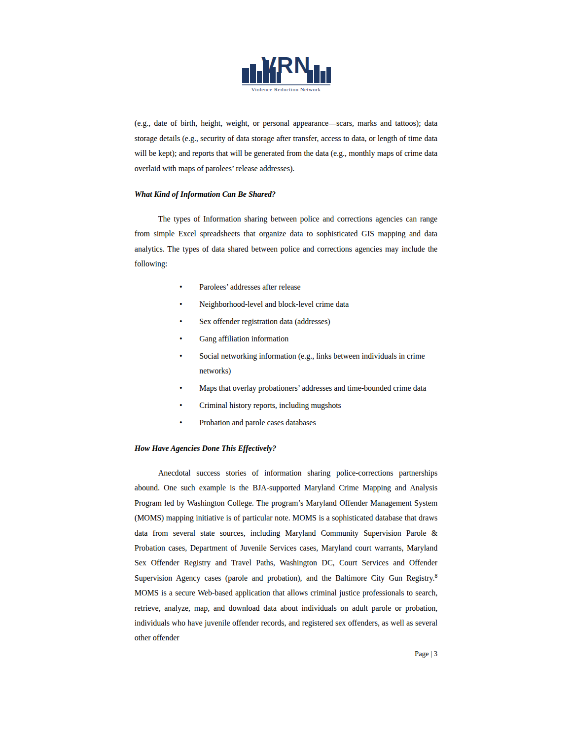VRN Violence Reduction Network
(e.g., date of birth, height, weight, or personal appearance—scars, marks and tattoos); data storage details (e.g., security of data storage after transfer, access to data, or length of time data will be kept); and reports that will be generated from the data (e.g., monthly maps of crime data overlaid with maps of parolees’ release addresses).
What Kind of Information Can Be Shared?
The types of Information sharing between police and corrections agencies can range from simple Excel spreadsheets that organize data to sophisticated GIS mapping and data analytics. The types of data shared between police and corrections agencies may include the following:
Parolees’ addresses after release
Neighborhood-level and block-level crime data
Sex offender registration data (addresses)
Gang affiliation information
Social networking information (e.g., links between individuals in crime networks)
Maps that overlay probationers’ addresses and time-bounded crime data
Criminal history reports, including mugshots
Probation and parole cases databases
How Have Agencies Done This Effectively?
Anecdotal success stories of information sharing police-corrections partnerships abound. One such example is the BJA-supported Maryland Crime Mapping and Analysis Program led by Washington College. The program’s Maryland Offender Management System (MOMS) mapping initiative is of particular note. MOMS is a sophisticated database that draws data from several state sources, including Maryland Community Supervision Parole & Probation cases, Department of Juvenile Services cases, Maryland court warrants, Maryland Sex Offender Registry and Travel Paths, Washington DC, Court Services and Offender Supervision Agency cases (parole and probation), and the Baltimore City Gun Registry.8 MOMS is a secure Web-based application that allows criminal justice professionals to search, retrieve, analyze, map, and download data about individuals on adult parole or probation, individuals who have juvenile offender records, and registered sex offenders, as well as several other offender
Page | 3